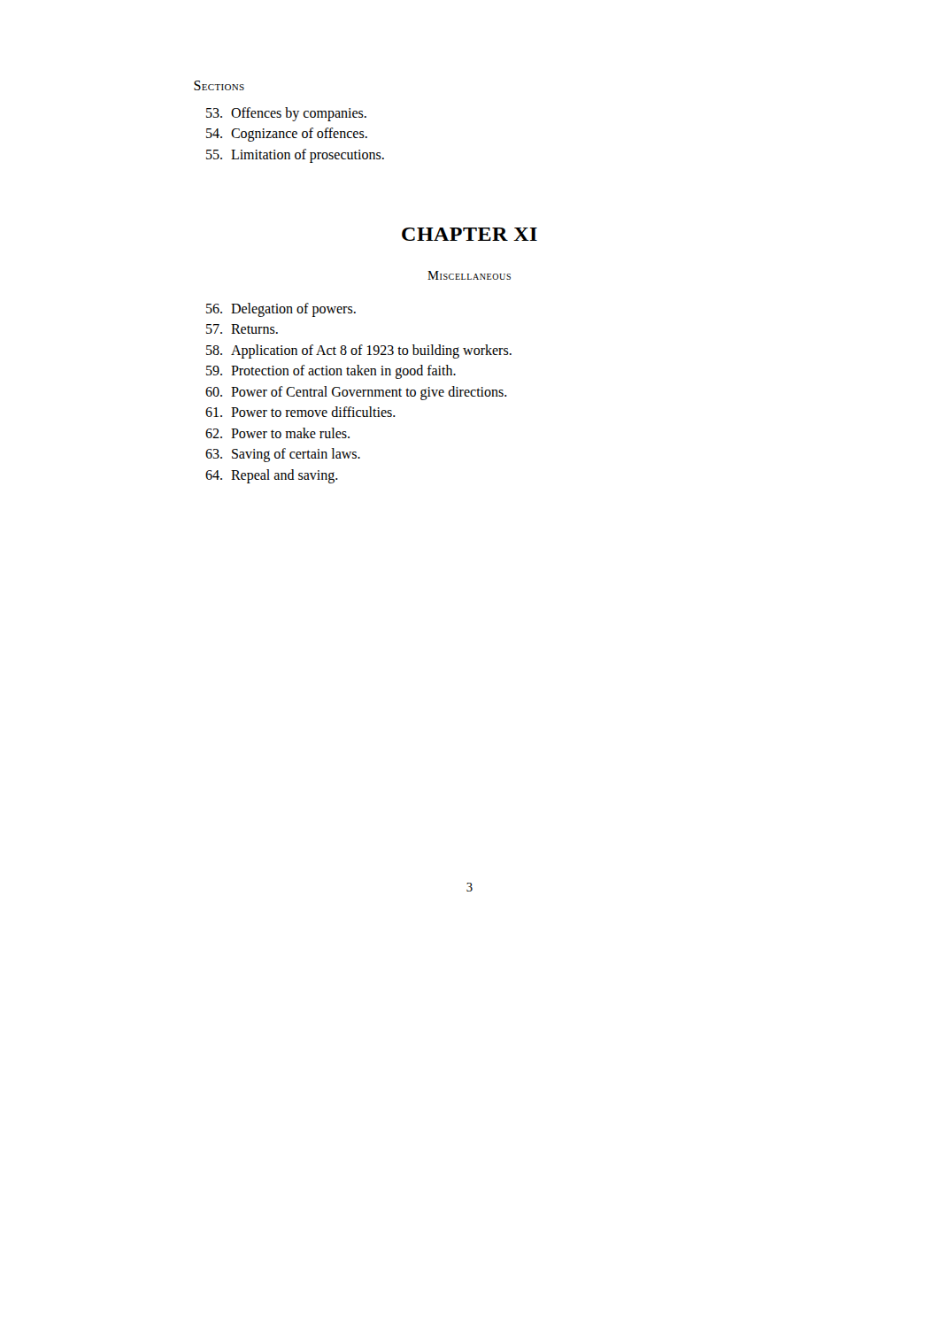Sections
53. Offences by companies.
54. Cognizance of offences.
55. Limitation of prosecutions.
CHAPTER XI
Miscellaneous
56. Delegation of powers.
57. Returns.
58. Application of Act 8 of 1923 to building workers.
59. Protection of action taken in good faith.
60. Power of Central Government to give directions.
61. Power to remove difficulties.
62. Power to make rules.
63. Saving of certain laws.
64. Repeal and saving.
3